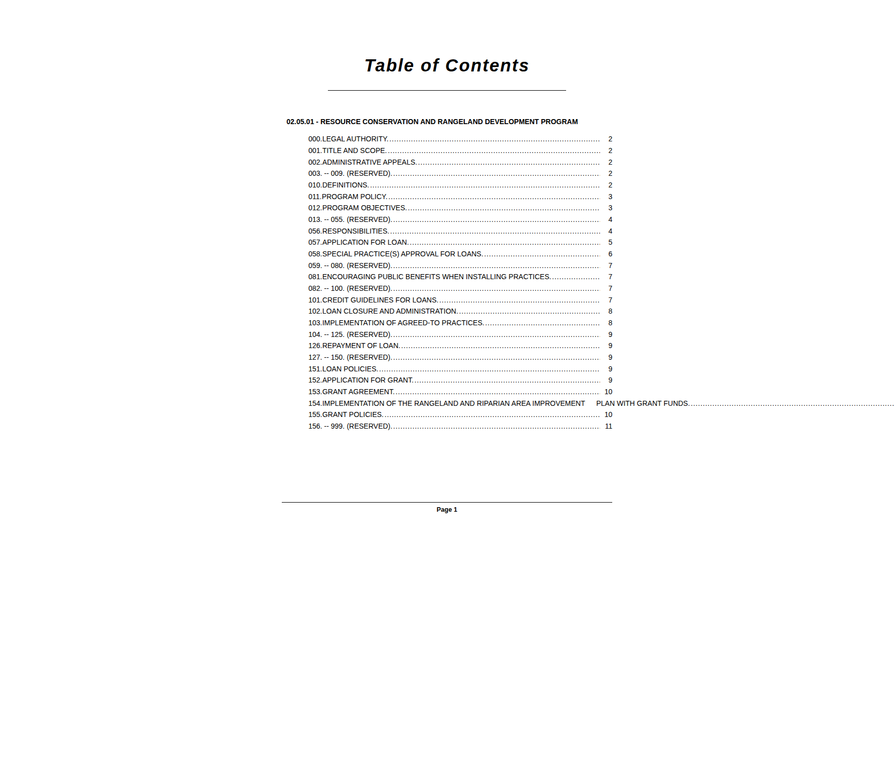Table of Contents
02.05.01 - RESOURCE CONSERVATION AND RANGELAND DEVELOPMENT PROGRAM
000. LEGAL AUTHORITY............................................................................................................................ 2
001. TITLE AND SCOPE........................................................................................................................... 2
002. ADMINISTRATIVE APPEALS........................................................................................................ 2
003. -- 009. (RESERVED).......................................................................................................... 2
010. DEFINITIONS.................................................................................................................................. 2
011. PROGRAM POLICY.......................................................................................................................... 3
012. PROGRAM OBJECTIVES................................................................................................................ 3
013. -- 055. (RESERVED).......................................................................................................... 4
056. RESPONSIBILITIES.......................................................................................................................... 4
057. APPLICATION FOR LOAN............................................................................................................... 5
058. SPECIAL PRACTICE(S) APPROVAL FOR LOANS.......................................................................... 6
059. -- 080. (RESERVED).......................................................................................................... 7
081. ENCOURAGING PUBLIC BENEFITS WHEN INSTALLING PRACTICES........................................ 7
082. -- 100. (RESERVED).......................................................................................................... 7
101. CREDIT GUIDELINES FOR LOANS.................................................................................................. 7
102. LOAN CLOSURE AND ADMINISTRATION..................................................................................... 8
103. IMPLEMENTATION OF AGREED-TO PRACTICES.......................................................................... 8
104. -- 125. (RESERVED).......................................................................................................... 9
126. REPAYMENT OF LOAN.................................................................................................................... 9
127. -- 150. (RESERVED).......................................................................................................... 9
151. LOAN POLICIES............................................................................................................................... 9
152. APPLICATION FOR GRANT............................................................................................................. 9
153. GRANT AGREEMENT...................................................................................................................... 10
154. IMPLEMENTATION OF THE RANGELAND AND RIPARIAN AREA IMPROVEMENT PLAN WITH GRANT FUNDS...................................................................................................... 10
155. GRANT POLICIES............................................................................................................................. 10
156. -- 999. (RESERVED)........................................................................................................ 11
Page 1